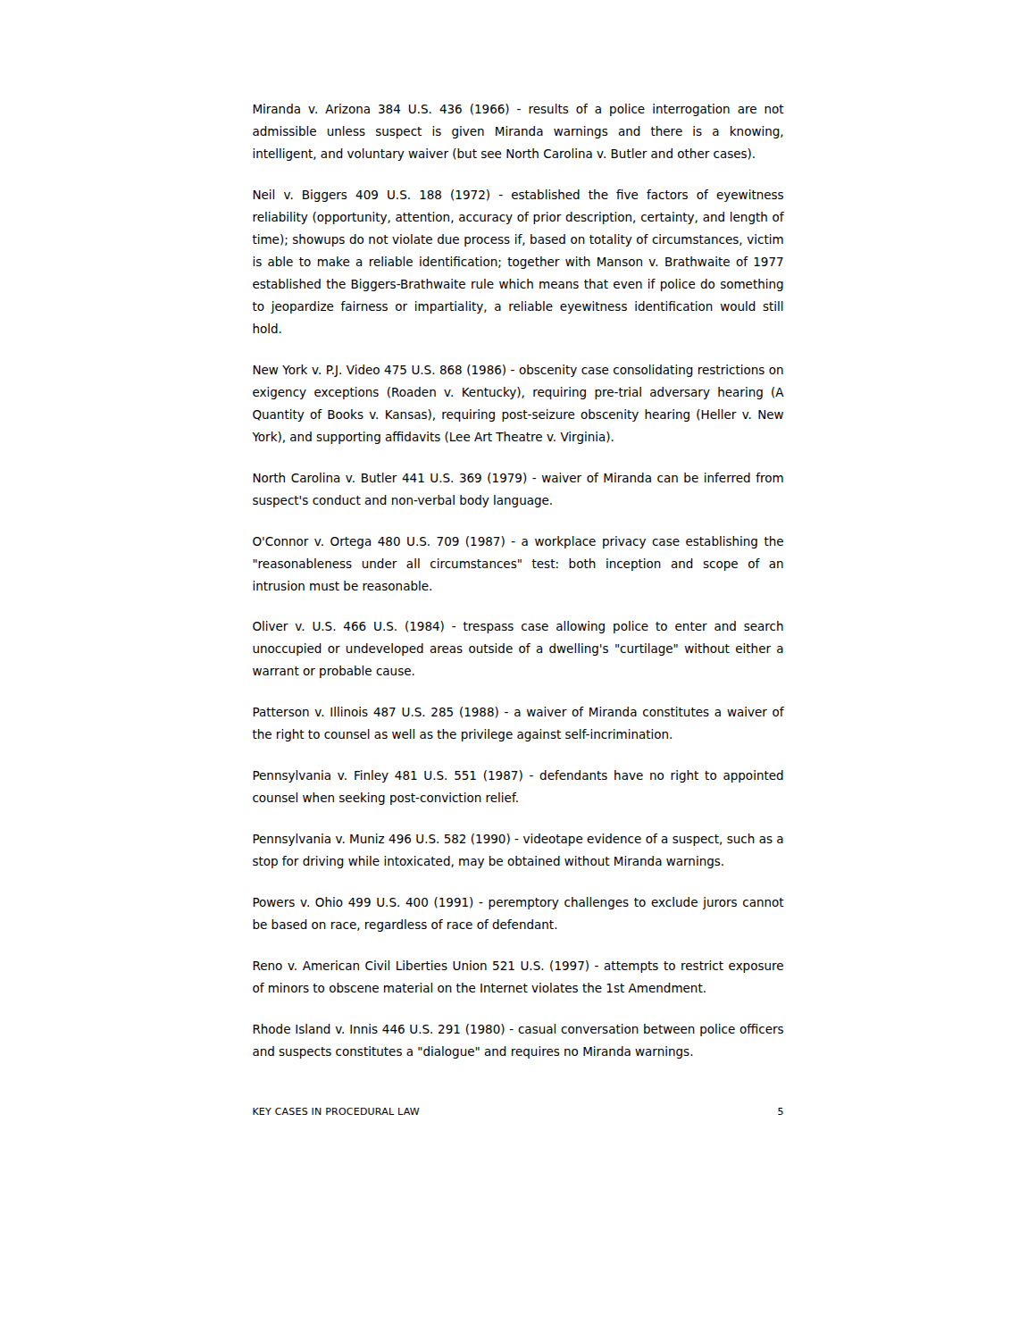Miranda v. Arizona 384 U.S. 436 (1966) - results of a police interrogation are not admissible unless suspect is given Miranda warnings and there is a knowing, intelligent, and voluntary waiver (but see North Carolina v. Butler and other cases).
Neil v. Biggers 409 U.S. 188 (1972) - established the five factors of eyewitness reliability (opportunity, attention, accuracy of prior description, certainty, and length of time); showups do not violate due process if, based on totality of circumstances, victim is able to make a reliable identification; together with Manson v. Brathwaite of 1977 established the Biggers-Brathwaite rule which means that even if police do something to jeopardize fairness or impartiality, a reliable eyewitness identification would still hold.
New York v. P.J. Video 475 U.S. 868 (1986) - obscenity case consolidating restrictions on exigency exceptions (Roaden v. Kentucky), requiring pre-trial adversary hearing (A Quantity of Books v. Kansas), requiring post-seizure obscenity hearing (Heller v. New York), and supporting affidavits (Lee Art Theatre v. Virginia).
North Carolina v. Butler 441 U.S. 369 (1979) - waiver of Miranda can be inferred from suspect's conduct and non-verbal body language.
O'Connor v. Ortega 480 U.S. 709 (1987) - a workplace privacy case establishing the "reasonableness under all circumstances" test: both inception and scope of an intrusion must be reasonable.
Oliver v. U.S. 466 U.S. (1984) - trespass case allowing police to enter and search unoccupied or undeveloped areas outside of a dwelling's "curtilage" without either a warrant or probable cause.
Patterson v. Illinois 487 U.S. 285 (1988) - a waiver of Miranda constitutes a waiver of the right to counsel as well as the privilege against self-incrimination.
Pennsylvania v. Finley 481 U.S. 551 (1987) - defendants have no right to appointed counsel when seeking post-conviction relief.
Pennsylvania v. Muniz 496 U.S. 582 (1990) - videotape evidence of a suspect, such as a stop for driving while intoxicated, may be obtained without Miranda warnings.
Powers v. Ohio 499 U.S. 400 (1991) - peremptory challenges to exclude jurors cannot be based on race, regardless of race of defendant.
Reno v. American Civil Liberties Union 521 U.S. (1997) - attempts to restrict exposure of minors to obscene material on the Internet violates the 1st Amendment.
Rhode Island v. Innis 446 U.S. 291 (1980) - casual conversation between police officers and suspects constitutes a "dialogue" and requires no Miranda warnings.
Key cases in procedural law 5